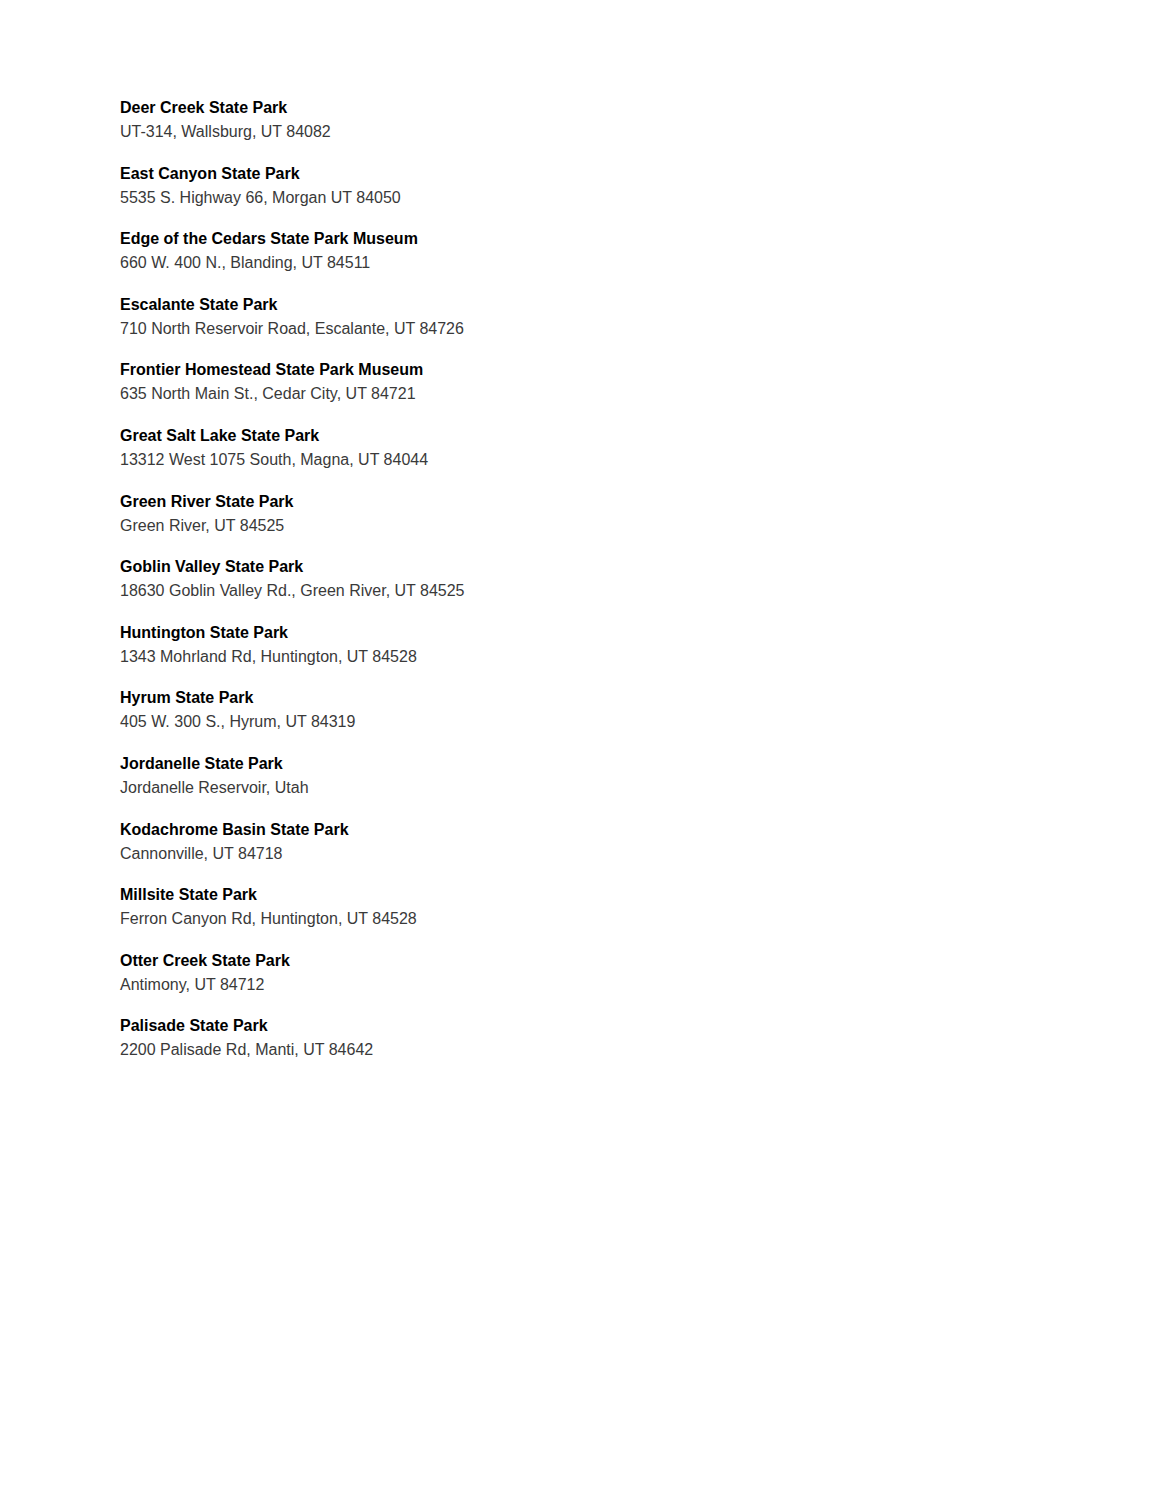Deer Creek State Park
UT-314, Wallsburg, UT 84082
East Canyon State Park
5535 S. Highway 66, Morgan UT 84050
Edge of the Cedars State Park Museum
660 W. 400 N., Blanding, UT 84511
Escalante State Park
710 North Reservoir Road, Escalante, UT 84726
Frontier Homestead State Park Museum
635 North Main St., Cedar City, UT 84721
Great Salt Lake State Park
13312 West 1075 South, Magna, UT 84044
Green River State Park
Green River, UT 84525
Goblin Valley State Park
18630 Goblin Valley Rd., Green River, UT 84525
Huntington State Park
1343 Mohrland Rd, Huntington, UT 84528
Hyrum State Park
405 W. 300 S., Hyrum, UT 84319
Jordanelle State Park
Jordanelle Reservoir, Utah
Kodachrome Basin State Park
Cannonville, UT 84718
Millsite State Park
Ferron Canyon Rd, Huntington, UT 84528
Otter Creek State Park
Antimony, UT 84712
Palisade State Park
2200 Palisade Rd, Manti, UT 84642